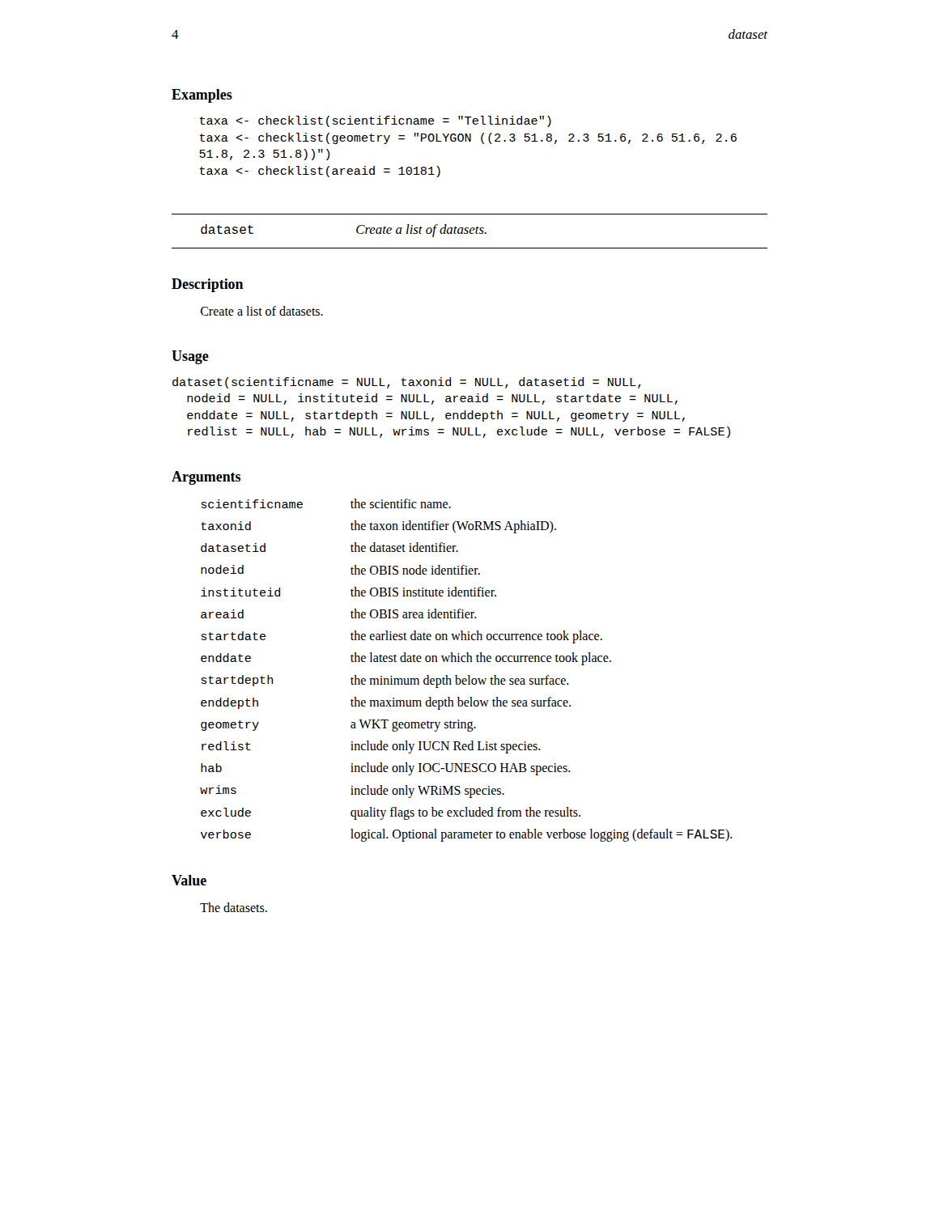4 dataset
Examples
taxa <- checklist(scientificname = "Tellinidae")
taxa <- checklist(geometry = "POLYGON ((2.3 51.8, 2.3 51.6, 2.6 51.6, 2.6 51.8, 2.3 51.8))")
taxa <- checklist(areaid = 10181)
dataset Create a list of datasets.
Description
Create a list of datasets.
Usage
dataset(scientificname = NULL, taxonid = NULL, datasetid = NULL,
  nodeid = NULL, instituteid = NULL, areaid = NULL, startdate = NULL,
  enddate = NULL, startdepth = NULL, enddepth = NULL, geometry = NULL,
  redlist = NULL, hab = NULL, wrims = NULL, exclude = NULL, verbose = FALSE)
Arguments
scientificname
the scientific name.
taxonid
the taxon identifier (WoRMS AphiaID).
datasetid
the dataset identifier.
nodeid
the OBIS node identifier.
instituteid
the OBIS institute identifier.
areaid
the OBIS area identifier.
startdate
the earliest date on which occurrence took place.
enddate
the latest date on which the occurrence took place.
startdepth
the minimum depth below the sea surface.
enddepth
the maximum depth below the sea surface.
geometry
a WKT geometry string.
redlist
include only IUCN Red List species.
hab
include only IOC-UNESCO HAB species.
wrims
include only WRiMS species.
exclude
quality flags to be excluded from the results.
verbose
logical. Optional parameter to enable verbose logging (default = FALSE).
Value
The datasets.